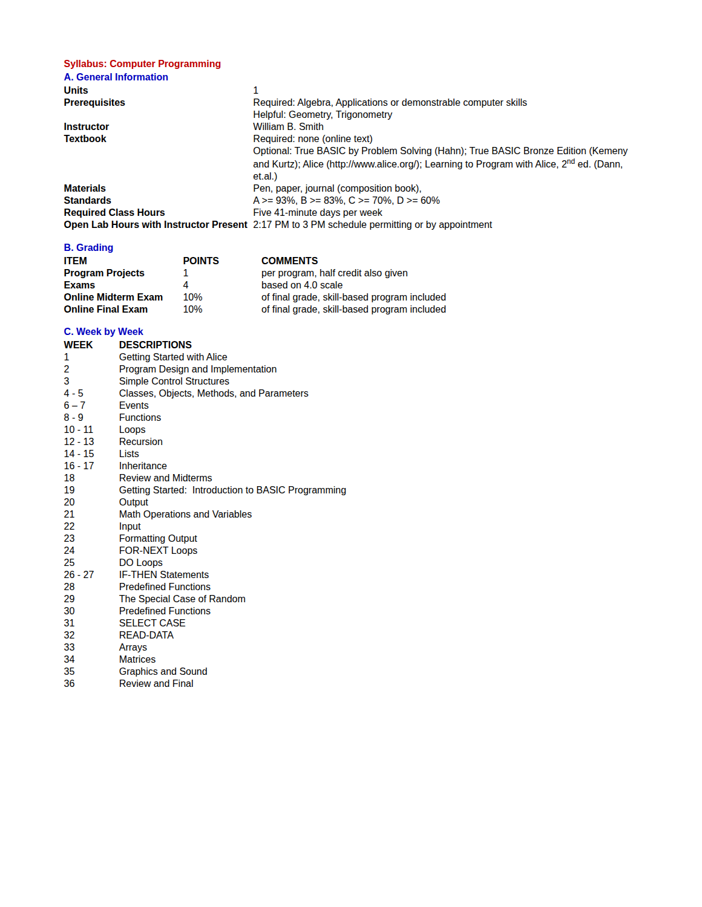Syllabus: Computer Programming
A. General Information
| Units | 1 |
| Prerequisites | Required: Algebra, Applications or demonstrable computer skills Helpful: Geometry, Trigonometry |
| Instructor | William B. Smith |
| Textbook | Required: none (online text) Optional: True BASIC by Problem Solving (Hahn); True BASIC Bronze Edition (Kemeny and Kurtz); Alice (http://www.alice.org/); Learning to Program with Alice, 2 nd ed. (Dann, et.al.) |
| Materials | Pen, paper, journal (composition book), |
| Standards | A >= 93%, B >= 83%, C >= 70%, D >= 60% |
| Required Class Hours | Five 41-minute days per week |
| Open Lab Hours with Instructor Present | 2:17 PM to 3 PM schedule permitting or by appointment |
B. Grading
| ITEM | POINTS | COMMENTS |
| Program Projects | 1 | per program, half credit also given |
| Exams | 4 | based on 4.0 scale |
| Online Midterm Exam | 10% | of final grade, skill-based program included |
| Online Final Exam | 10% | of final grade, skill-based program included |
C. Week by Week
| WEEK | DESCRIPTIONS |
| 1 | Getting Started with Alice |
| 2 | Program Design and Implementation |
| 3 | Simple Control Structures |
| 4 - 5 | Classes, Objects, Methods, and Parameters |
| 6 – 7 | Events |
| 8 - 9 | Functions |
| 10 - 11 | Loops |
| 12 - 13 | Recursion |
| 14 - 15 | Lists |
| 16 - 17 | Inheritance |
| 18 | Review and Midterms |
| 19 | Getting Started: Introduction to BASIC Programming |
| 20 | Output |
| 21 | Math Operations and Variables |
| 22 | Input |
| 23 | Formatting Output |
| 24 | FOR-NEXT Loops |
| 25 | DO Loops |
| 26 - 27 | IF-THEN Statements |
| 28 | Predefined Functions |
| 29 | The Special Case of Random |
| 30 | Predefined Functions |
| 31 | SELECT CASE |
| 32 | READ-DATA |
| 33 | Arrays |
| 34 | Matrices |
| 35 | Graphics and Sound |
| 36 | Review and Final |